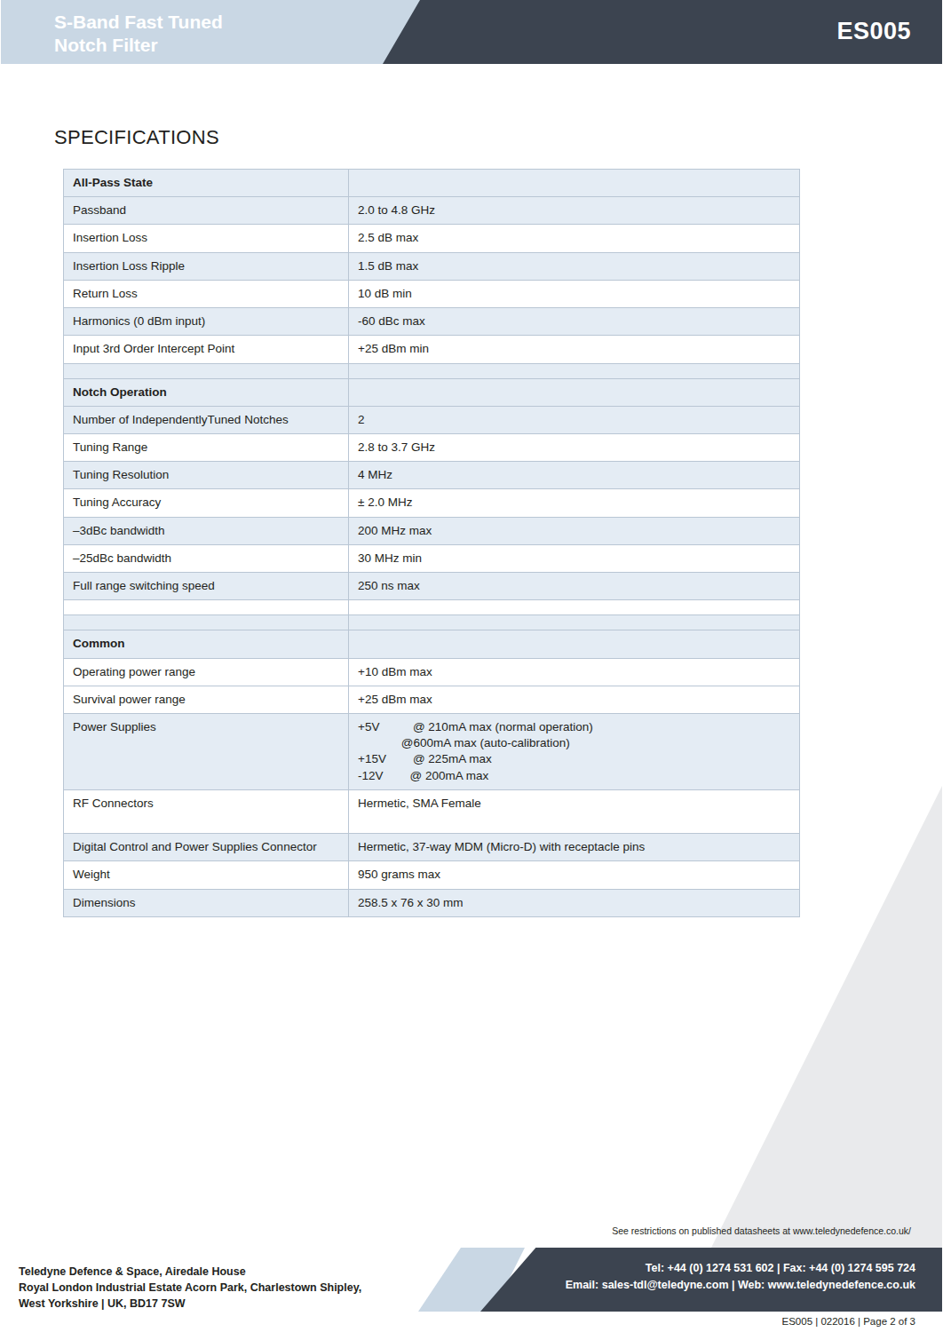S-Band Fast Tuned
Notch Filter
ES005
SPECIFICATIONS
| All-Pass State | |
| Passband | 2.0 to 4.8 GHz |
| Insertion Loss | 2.5 dB max |
| Insertion Loss Ripple | 1.5 dB max |
| Return Loss | 10 dB min |
| Harmonics (0 dBm input) | -60 dBc max |
| Input 3rd Order Intercept Point | +25 dBm min |
| Notch Operation | |
| Number of IndependentlyTuned Notches | 2 |
| Tuning Range | 2.8 to 3.7 GHz |
| Tuning Resolution | 4 MHz |
| Tuning Accuracy | ± 2.0 MHz |
| –3dBc bandwidth | 200 MHz max |
| –25dBc bandwidth | 30 MHz min |
| Full range switching speed | 250 ns max |
| Common | |
| Operating power range | +10 dBm max |
| Survival power range | +25 dBm max |
| Power Supplies | +5V @ 210mA max (normal operation) @600mA max (auto-calibration) +15V @ 225mA max -12V @ 200mA max |
| RF Connectors | Hermetic, SMA Female |
| Digital Control and Power Supplies Connector | Hermetic, 37-way MDM (Micro-D) with receptacle pins |
| Weight | 950 grams max |
| Dimensions | 258.5 x 76 x 30 mm |
See restrictions on published datasheets at www.teledynedefence.co.uk/
Teledyne Defence & Space, Airedale House
Royal London Industrial Estate Acorn Park, Charlestown Shipley,
West Yorkshire | UK, BD17 7SW
Tel: +44 (0) 1274 531 602 | Fax: +44 (0) 1274 595 724
Email: sales-tdl@teledyne.com | Web: www.teledynedefence.co.uk
ES005 | 022016 | Page 2 of 3